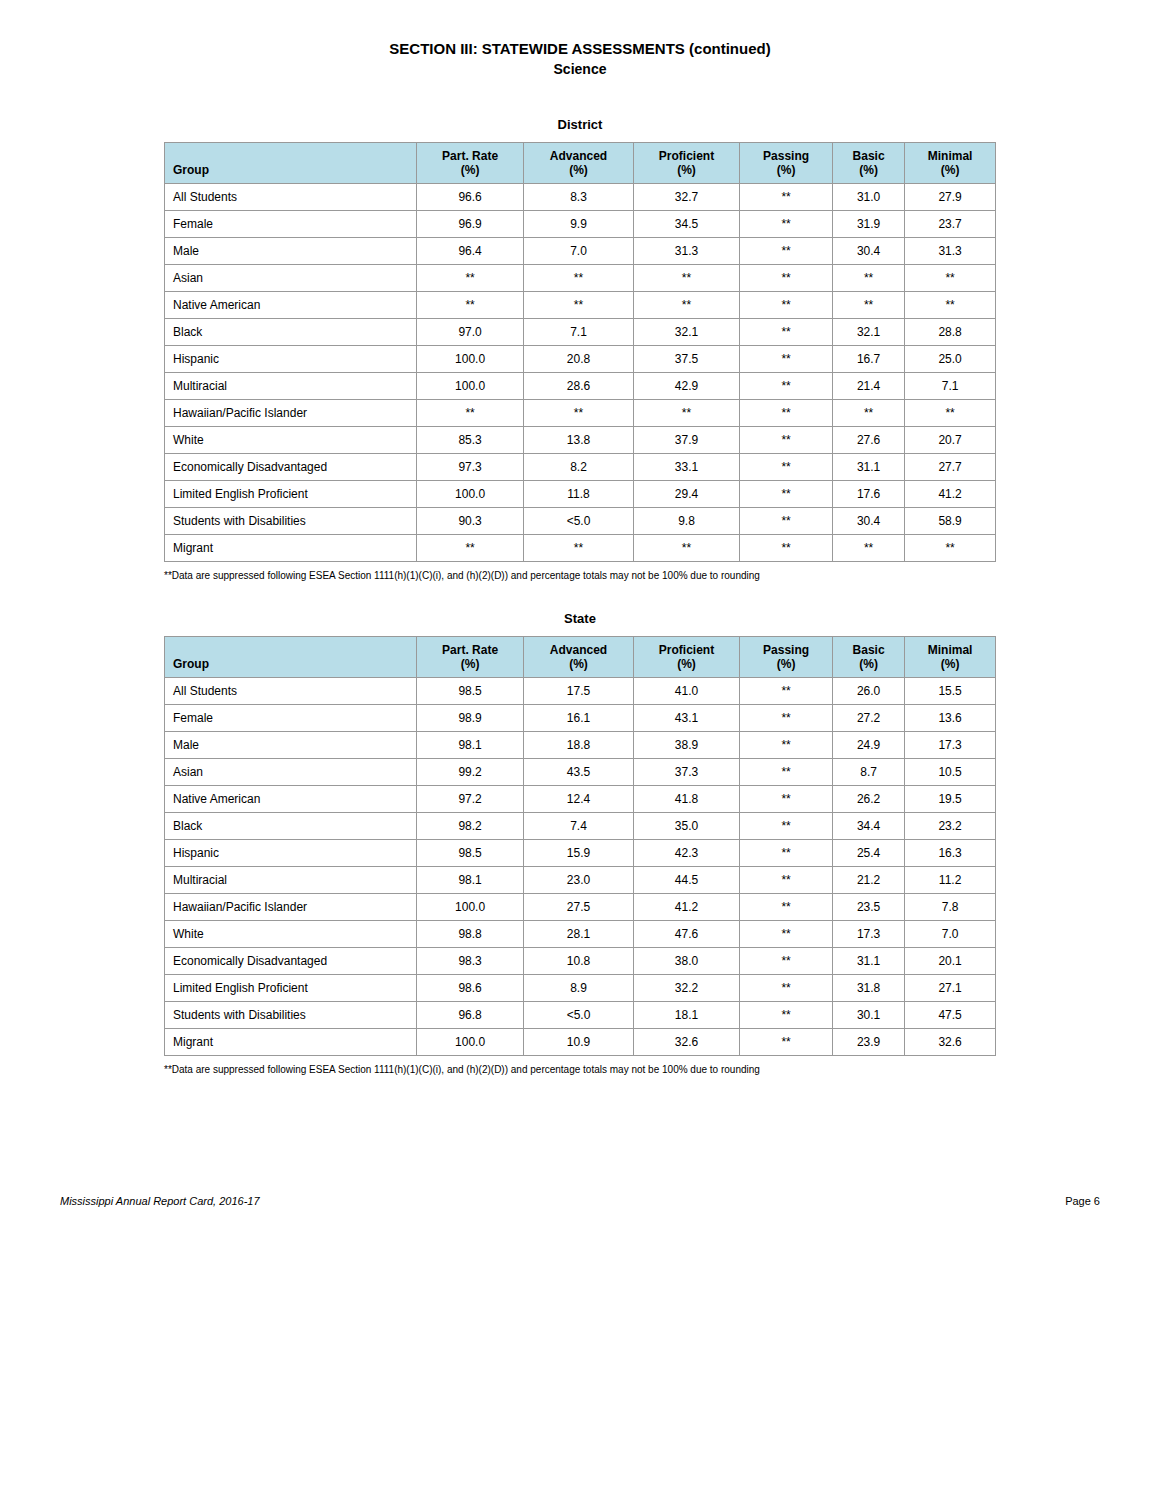SECTION III: STATEWIDE ASSESSMENTS (continued)
Science
District
| Group | Part. Rate (%) | Advanced (%) | Proficient (%) | Passing (%) | Basic (%) | Minimal (%) |
| --- | --- | --- | --- | --- | --- | --- |
| All Students | 96.6 | 8.3 | 32.7 | ** | 31.0 | 27.9 |
| Female | 96.9 | 9.9 | 34.5 | ** | 31.9 | 23.7 |
| Male | 96.4 | 7.0 | 31.3 | ** | 30.4 | 31.3 |
| Asian | ** | ** | ** | ** | ** | ** |
| Native American | ** | ** | ** | ** | ** | ** |
| Black | 97.0 | 7.1 | 32.1 | ** | 32.1 | 28.8 |
| Hispanic | 100.0 | 20.8 | 37.5 | ** | 16.7 | 25.0 |
| Multiracial | 100.0 | 28.6 | 42.9 | ** | 21.4 | 7.1 |
| Hawaiian/Pacific Islander | ** | ** | ** | ** | ** | ** |
| White | 85.3 | 13.8 | 37.9 | ** | 27.6 | 20.7 |
| Economically Disadvantaged | 97.3 | 8.2 | 33.1 | ** | 31.1 | 27.7 |
| Limited English Proficient | 100.0 | 11.8 | 29.4 | ** | 17.6 | 41.2 |
| Students with Disabilities | 90.3 | <5.0 | 9.8 | ** | 30.4 | 58.9 |
| Migrant | ** | ** | ** | ** | ** | ** |
**Data are suppressed following ESEA Section 1111(h)(1)(C)(i), and (h)(2)(D)) and percentage totals may not be 100% due to rounding
State
| Group | Part. Rate (%) | Advanced (%) | Proficient (%) | Passing (%) | Basic (%) | Minimal (%) |
| --- | --- | --- | --- | --- | --- | --- |
| All Students | 98.5 | 17.5 | 41.0 | ** | 26.0 | 15.5 |
| Female | 98.9 | 16.1 | 43.1 | ** | 27.2 | 13.6 |
| Male | 98.1 | 18.8 | 38.9 | ** | 24.9 | 17.3 |
| Asian | 99.2 | 43.5 | 37.3 | ** | 8.7 | 10.5 |
| Native American | 97.2 | 12.4 | 41.8 | ** | 26.2 | 19.5 |
| Black | 98.2 | 7.4 | 35.0 | ** | 34.4 | 23.2 |
| Hispanic | 98.5 | 15.9 | 42.3 | ** | 25.4 | 16.3 |
| Multiracial | 98.1 | 23.0 | 44.5 | ** | 21.2 | 11.2 |
| Hawaiian/Pacific Islander | 100.0 | 27.5 | 41.2 | ** | 23.5 | 7.8 |
| White | 98.8 | 28.1 | 47.6 | ** | 17.3 | 7.0 |
| Economically Disadvantaged | 98.3 | 10.8 | 38.0 | ** | 31.1 | 20.1 |
| Limited English Proficient | 98.6 | 8.9 | 32.2 | ** | 31.8 | 27.1 |
| Students with Disabilities | 96.8 | <5.0 | 18.1 | ** | 30.1 | 47.5 |
| Migrant | 100.0 | 10.9 | 32.6 | ** | 23.9 | 32.6 |
**Data are suppressed following ESEA Section 1111(h)(1)(C)(i), and (h)(2)(D)) and percentage totals may not be 100% due to rounding
Mississippi Annual Report Card, 2016-17 Page 6